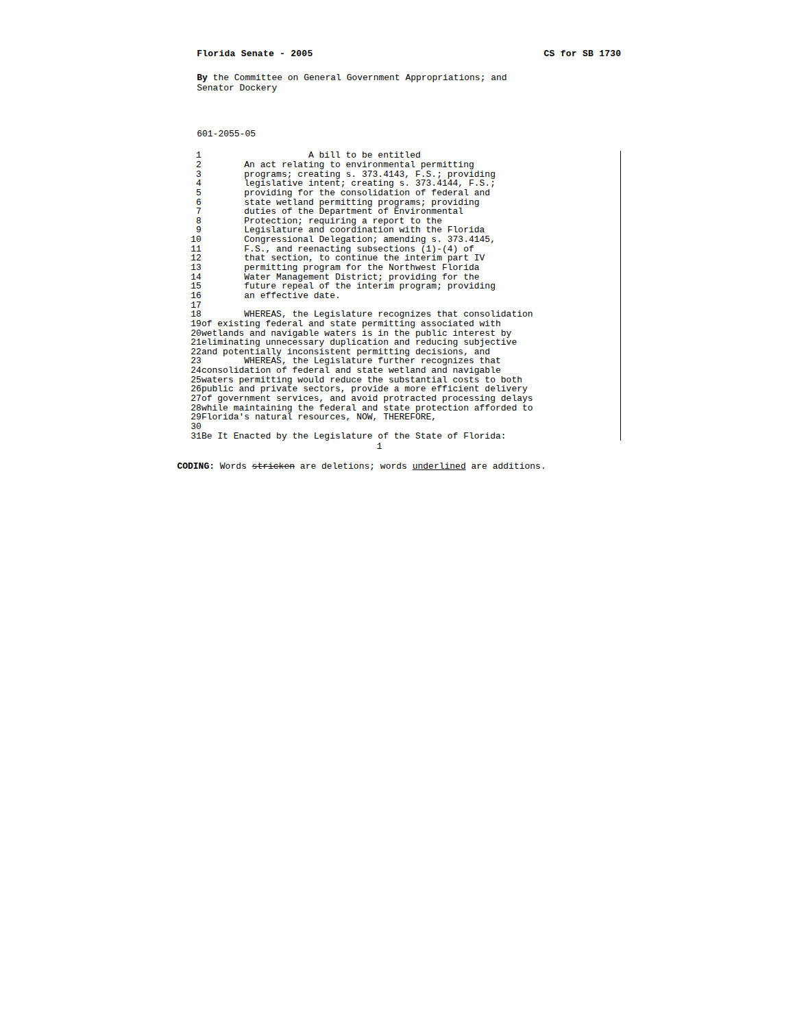Florida Senate - 2005 CS for SB 1730
By the Committee on General Government Appropriations; and
Senator Dockery
601-2055-05
| 1 | A bill to be entitled |
| 2 | An act relating to environmental permitting |
| 3 | programs; creating s. 373.4143, F.S.; providing |
| 4 | legislative intent; creating s. 373.4144, F.S.; |
| 5 | providing for the consolidation of federal and |
| 6 | state wetland permitting programs; providing |
| 7 | duties of the Department of Environmental |
| 8 | Protection; requiring a report to the |
| 9 | Legislature and coordination with the Florida |
| 10 | Congressional Delegation; amending s. 373.4145, |
| 11 | F.S., and reenacting subsections (1)-(4) of |
| 12 | that section, to continue the interim part IV |
| 13 | permitting program for the Northwest Florida |
| 14 | Water Management District; providing for the |
| 15 | future repeal of the interim program; providing |
| 16 | an effective date. |
| 17 | |
| 18 | WHEREAS, the Legislature recognizes that consolidation |
| 19 | of existing federal and state permitting associated with |
| 20 | wetlands and navigable waters is in the public interest by |
| 21 | eliminating unnecessary duplication and reducing subjective |
| 22 | and potentially inconsistent permitting decisions, and |
| 23 | WHEREAS, the Legislature further recognizes that |
| 24 | consolidation of federal and state wetland and navigable |
| 25 | waters permitting would reduce the substantial costs to both |
| 26 | public and private sectors, provide a more efficient delivery |
| 27 | of government services, and avoid protracted processing delays |
| 28 | while maintaining the federal and state protection afforded to |
| 29 | Florida's natural resources, NOW, THEREFORE, |
| 30 | |
| 31 | Be It Enacted by the Legislature of the State of Florida: |
1
CODING: Words stricken are deletions; words underlined are additions.